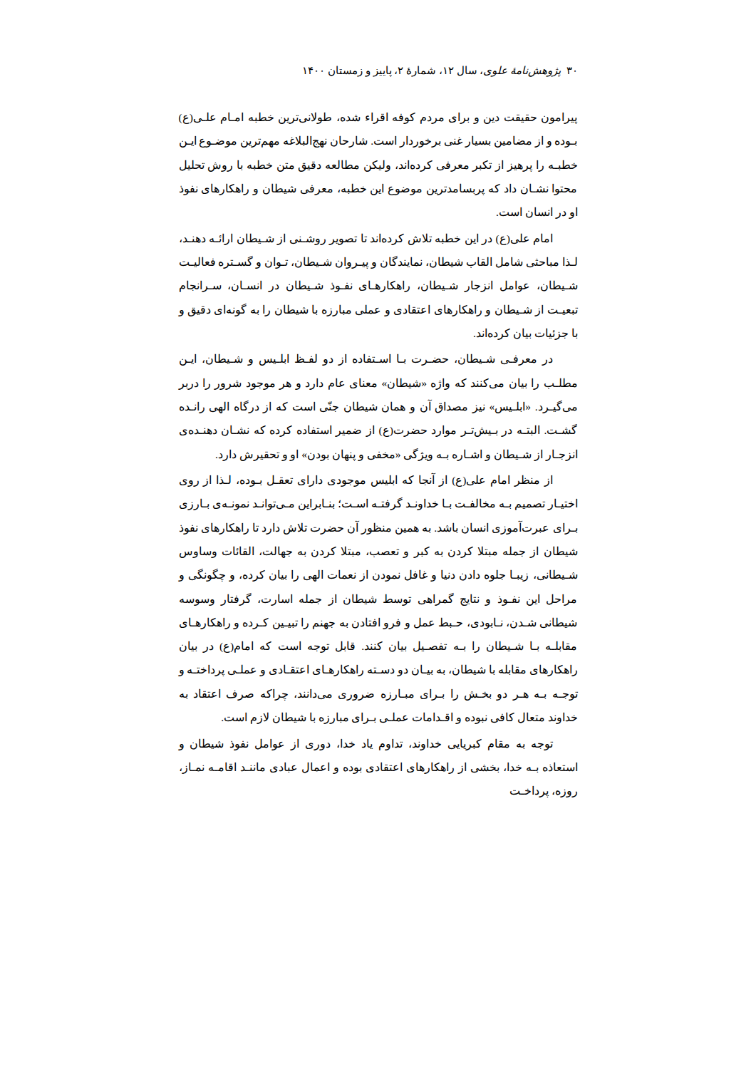۳۰ پژوهش‌نامهٔ علوی، سال ۱۲، شمارهٔ ۲، پاییز و زمستان ۱۴۰۰
پیرامون حقیقت دین و برای مردم کوفه اقراء شده، طولانی‌ترین خطبه امـام علـی(ع) بـوده و از مضامین بسیار غنی برخوردار است. شارحان نهج‌البلاغه مهم‌ترین موضـوع ایـن خطبـه را پرهیز از تکبر معرفی کرده‌اند، ولیکن مطالعه دقیق متن خطبه با روش تحلیل محتوا نشـان داد که پربسامدترین موضوع این خطبه، معرفی شیطان و راهکارهای نفوذ او در انسان است.
امام علی(ع) در این خطبه تلاش کرده‌اند تا تصویر روشـنی از شـیطان ارائـه دهنـد، لـذا مباحثی شامل القاب شیطان، نمایندگان و پیـروان شـیطان، تـوان و گسـتره فعالیـت شـیطان، عوامل انزجار شـیطان، راهکارهـای نفـوذ شـیطان در انسـان، سـرانجام تبعیـت از شـیطان و راهکارهای اعتقادی و عملی مبارزه با شیطان را به گونه‌ای دقیق و با جزئیات بیان کرده‌اند.
در معرفـی شـیطان، حضـرت بـا اسـتفاده از دو لفـظ ابلـیس و شـیطان، ایـن مطلـب را بیان می‌کنند که واژه «شیطان» معنای عام دارد و هر موجود شرور را دربر می‌گیـرد. «ابلـیس» نیز مصداق آن و همان شیطان جنّی است که از درگاه الهی رانـده گشـت. البتـه در بـیش‌تـر موارد حضرت(ع) از ضمیر استفاده کرده که نشـان دهنـده‌ی انزجـار از شـیطان و اشـاره بـه ویژگی «مخفی و پنهان بودن» او و تحقیرش دارد.
از منظر امام علی(ع) از آنجا که ابلیس موجودی دارای تعقـل بـوده، لـذا از روی اختیـار تصمیم بـه مخالفـت بـا خداونـد گرفتـه اسـت؛ بنـابراین مـی‌توانـد نمونـه‌ی بـارزی بـرای عبرت‌آموزی انسان باشد. به همین منظور آن حضرت تلاش دارد تا راهکارهای نفوذ شیطان از جمله مبتلا کردن به کبر و تعصب، مبتلا کردن به جهالت، القائات وساوس شـیطانی، زیبـا جلوه دادن دنیا و غافل نمودن از نعمات الهی را بیان کرده، و چگونگی و مراحل این نفـوذ و نتایج گمراهی توسط شیطان از جمله اسارت، گرفتار وسوسه شیطانی شـدن، نـابودی، حـبط عمل و فرو افتادن به جهنم را تبیـین کـرده و راهکارهـای مقابلـه بـا شـیطان را بـه تفصـیل بیان کنند. قابل توجه است که امام(ع) در بیان راهکارهای مقابله با شیطان، به بیـان دو دسـته راهکارهـای اعتقـادی و عملـی پرداختـه و توجـه بـه هـر دو بخـش را بـرای مبـارزه ضروری می‌دانند، چراکه صرف اعتقاد به خداوند متعال کافی نبوده و اقـدامات عملـی بـرای مبارزه با شیطان لازم است.
توجه به مقام کبریایی خداوند، تداوم یاد خدا، دوری از عوامل نفوذ شیطان و استعاذه بـه خدا، بخشی از راهکارهای اعتقادی بوده و اعمال عبادی ماننـد اقامـه نمـاز، روزه، پرداخـت